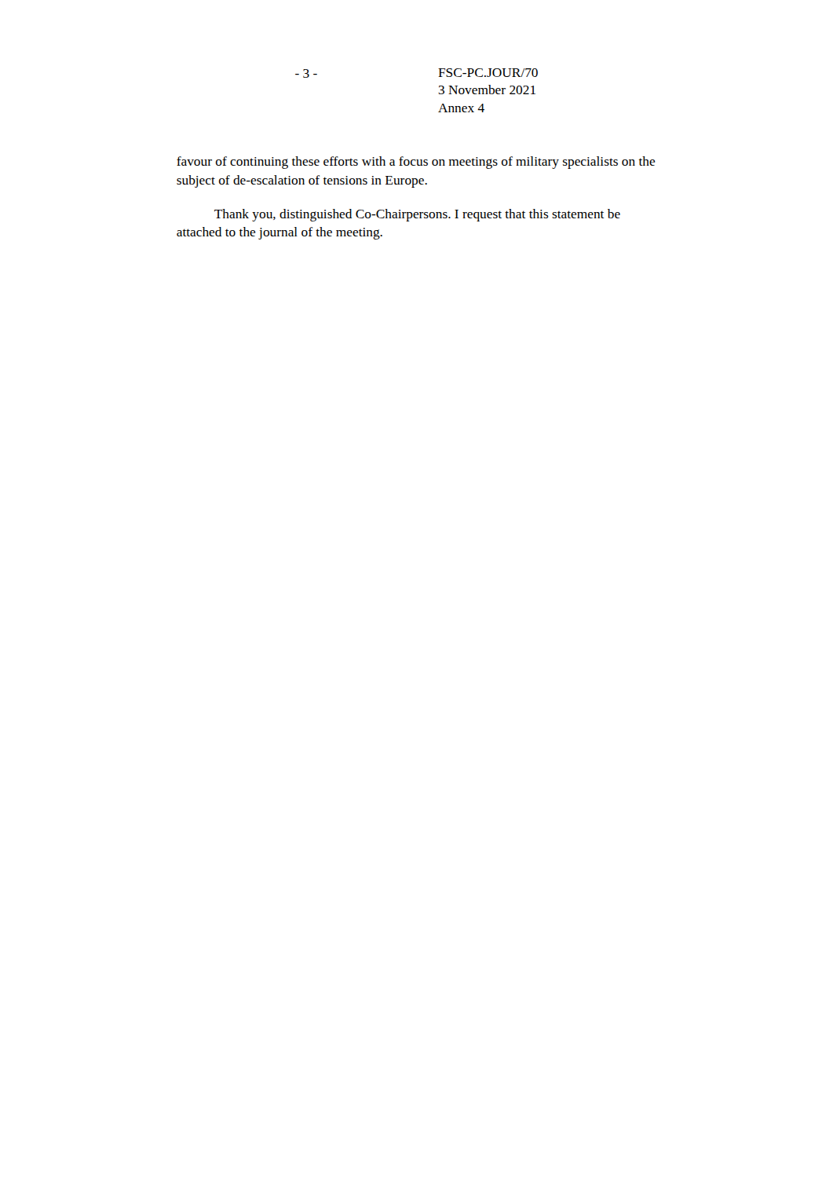- 3 -
FSC-PC.JOUR/70
3 November 2021
Annex 4
favour of continuing these efforts with a focus on meetings of military specialists on the subject of de-escalation of tensions in Europe.
Thank you, distinguished Co-Chairpersons. I request that this statement be attached to the journal of the meeting.